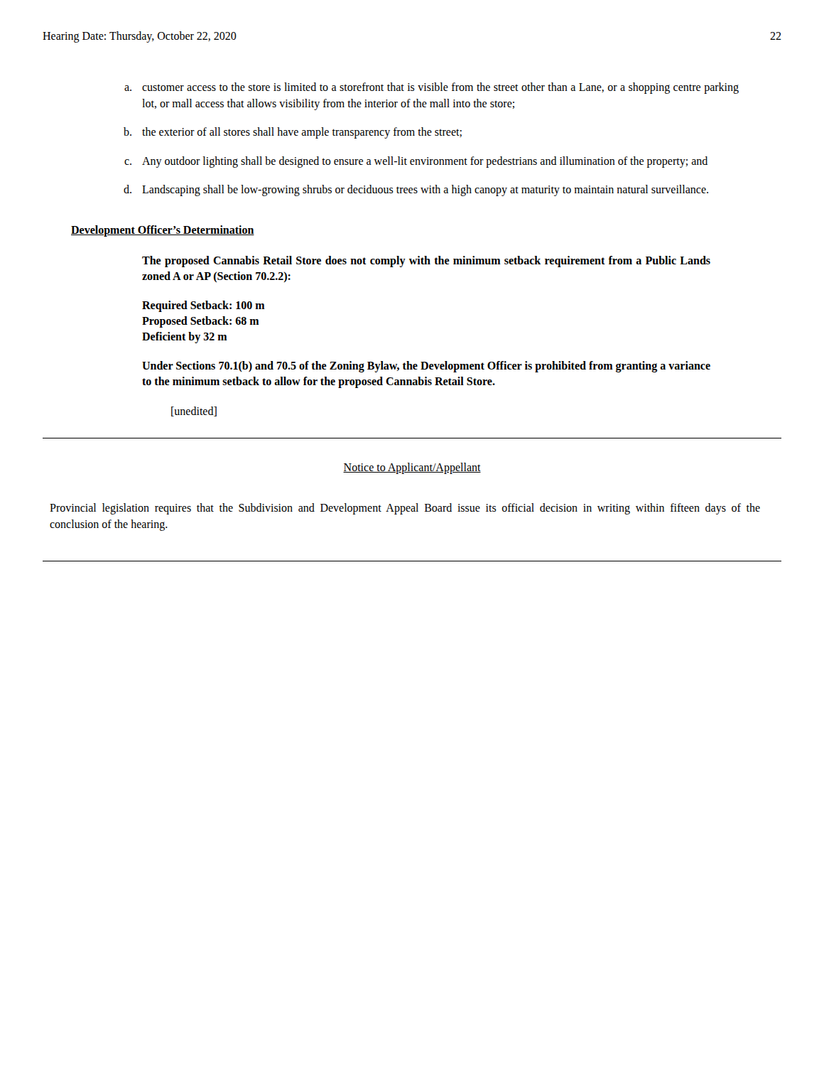Hearing Date: Thursday, October 22, 2020
22
customer access to the store is limited to a storefront that is visible from the street other than a Lane, or a shopping centre parking lot, or mall access that allows visibility from the interior of the mall into the store;
the exterior of all stores shall have ample transparency from the street;
Any outdoor lighting shall be designed to ensure a well-lit environment for pedestrians and illumination of the property; and
Landscaping shall be low-growing shrubs or deciduous trees with a high canopy at maturity to maintain natural surveillance.
Development Officer’s Determination
The proposed Cannabis Retail Store does not comply with the minimum setback requirement from a Public Lands zoned A or AP (Section 70.2.2):
Required Setback: 100 m
Proposed Setback: 68 m
Deficient by 32 m
Under Sections 70.1(b) and 70.5 of the Zoning Bylaw, the Development Officer is prohibited from granting a variance to the minimum setback to allow for the proposed Cannabis Retail Store.
[unedited]
Notice to Applicant/Appellant
Provincial legislation requires that the Subdivision and Development Appeal Board issue its official decision in writing within fifteen days of the conclusion of the hearing.